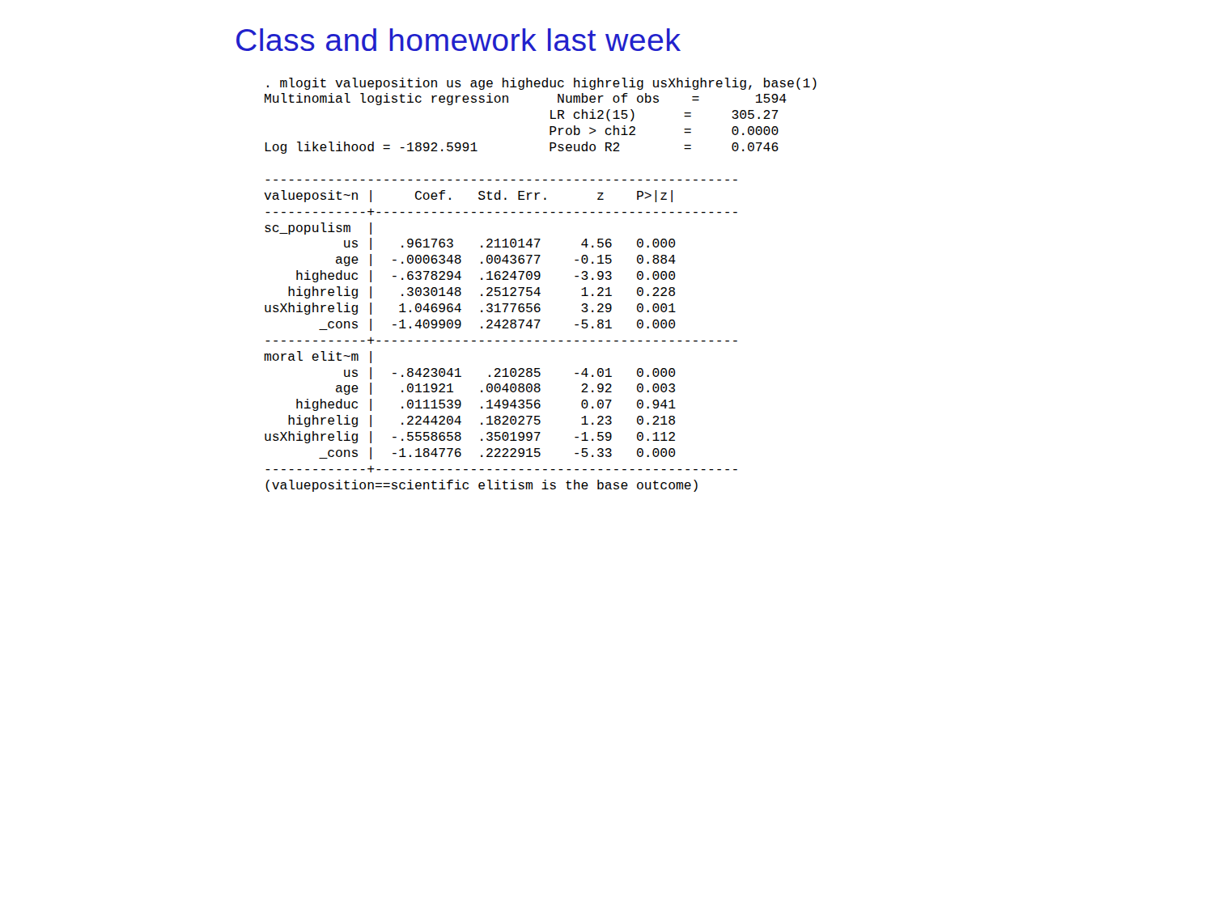Class and homework last week
. mlogit valueposition us age higheduc highrelig usXhighrelig, base(1)
Multinomial logistic regression      Number of obs    =       1594
                                    LR chi2(15)      =     305.27
                                    Prob > chi2      =     0.0000
Log likelihood = -1892.5991         Pseudo R2        =     0.0746

------------------------------------------------------------
valueposit~n |     Coef.   Std. Err.      z    P>|z|
-------------+----------------------------------------------
sc_populism  |
          us |   .961763   .2110147     4.56   0.000
         age |  -.0006348  .0043677    -0.15   0.884
    higheduc |  -.6378294  .1624709    -3.93   0.000
   highrelig |   .3030148  .2512754     1.21   0.228
usXhighrelig |   1.046964  .3177656     3.29   0.001
       _cons |  -1.409909  .2428747    -5.81   0.000
-------------+----------------------------------------------
moral elit~m |
          us |  -.8423041   .210285    -4.01   0.000
         age |   .011921   .0040808     2.92   0.003
    higheduc |   .0111539  .1494356     0.07   0.941
   highrelig |   .2244204  .1820275     1.23   0.218
usXhighrelig |  -.5558658  .3501997    -1.59   0.112
       _cons |  -1.184776  .2222915    -5.33   0.000
-------------+----------------------------------------------
(valueposition==scientific elitism is the base outcome)